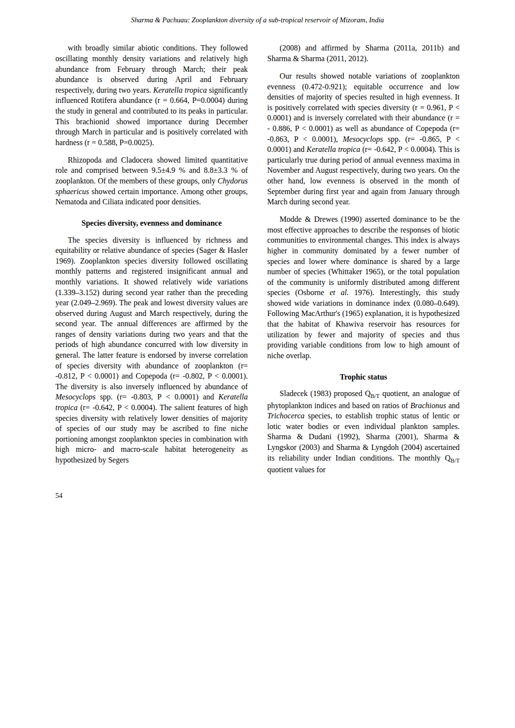Sharma & Pachuau: Zooplankton diversity of a sub-tropical reservoir of Mizoram, India
with broadly similar abiotic conditions. They followed oscillating monthly density variations and relatively high abundance from February through March; their peak abundance is observed during April and February respectively, during two years. Keratella tropica significantly influenced Rotifera abundance (r = 0.664, P=0.0004) during the study in general and contributed to its peaks in particular. This brachionid showed importance during December through March in particular and is positively correlated with hardness (r = 0.588, P=0.0025).
Rhizopoda and Cladocera showed limited quantitative role and comprised between 9.5±4.9 % and 8.8±3.3 % of zooplankton. Of the members of these groups, only Chydorus sphaericus showed certain importance. Among other groups, Nematoda and Ciliata indicated poor densities.
Species diversity, evenness and dominance
The species diversity is influenced by richness and equitability or relative abundance of species (Sager & Hasler 1969). Zooplankton species diversity followed oscillating monthly patterns and registered insignificant annual and monthly variations. It showed relatively wide variations (1.339–3.152) during second year rather than the preceding year (2.049–2.969). The peak and lowest diversity values are observed during August and March respectively, during the second year. The annual differences are affirmed by the ranges of density variations during two years and that the periods of high abundance concurred with low diversity in general. The latter feature is endorsed by inverse correlation of species diversity with abundance of zooplankton (r= -0.812, P < 0.0001) and Copepoda (r= -0.802, P < 0.0001). The diversity is also inversely influenced by abundance of Mesocyclops spp. (r= -0.803, P < 0.0001) and Keratella tropica (r= -0.642, P < 0.0004). The salient features of high species diversity with relatively lower densities of majority of species of our study may be ascribed to fine niche portioning amongst zooplankton species in combination with high micro- and macro-scale habitat heterogeneity as hypothesized by Segers
(2008) and affirmed by Sharma (2011a, 2011b) and Sharma & Sharma (2011, 2012).
Our results showed notable variations of zooplankton evenness (0.472-0.921); equitable occurrence and low densities of majority of species resulted in high evenness. It is positively correlated with species diversity (r = 0.961, P < 0.0001) and is inversely correlated with their abundance (r = - 0.886, P < 0.0001) as well as abundance of Copepoda (r= -0.863, P < 0.0001), Mesocyclops spp. (r= -0.865, P < 0.0001) and Keratella tropica (r= -0.642, P < 0.0004). This is particularly true during period of annual evenness maxima in November and August respectively, during two years. On the other hand, low evenness is observed in the month of September during first year and again from January through March during second year.
Modde & Drewes (1990) asserted dominance to be the most effective approaches to describe the responses of biotic communities to environmental changes. This index is always higher in community dominated by a fewer number of species and lower where dominance is shared by a large number of species (Whittaker 1965), or the total population of the community is uniformly distributed among different species (Osborne et al. 1976). Interestingly, this study showed wide variations in dominance index (0.080–0.649). Following MacArthur's (1965) explanation, it is hypothesized that the habitat of Khawiva reservoir has resources for utilization by fewer and majority of species and thus providing variable conditions from low to high amount of niche overlap.
Trophic status
Sladecek (1983) proposed QB/T quotient, an analogue of phytoplankton indices and based on ratios of Brachionus and Trichocerca species, to establish trophic status of lentic or lotic water bodies or even individual plankton samples. Sharma & Dudani (1992), Sharma (2001), Sharma & Lyngskor (2003) and Sharma & Lyngdoh (2004) ascertained its reliability under Indian conditions. The monthly QB/T quotient values for
54